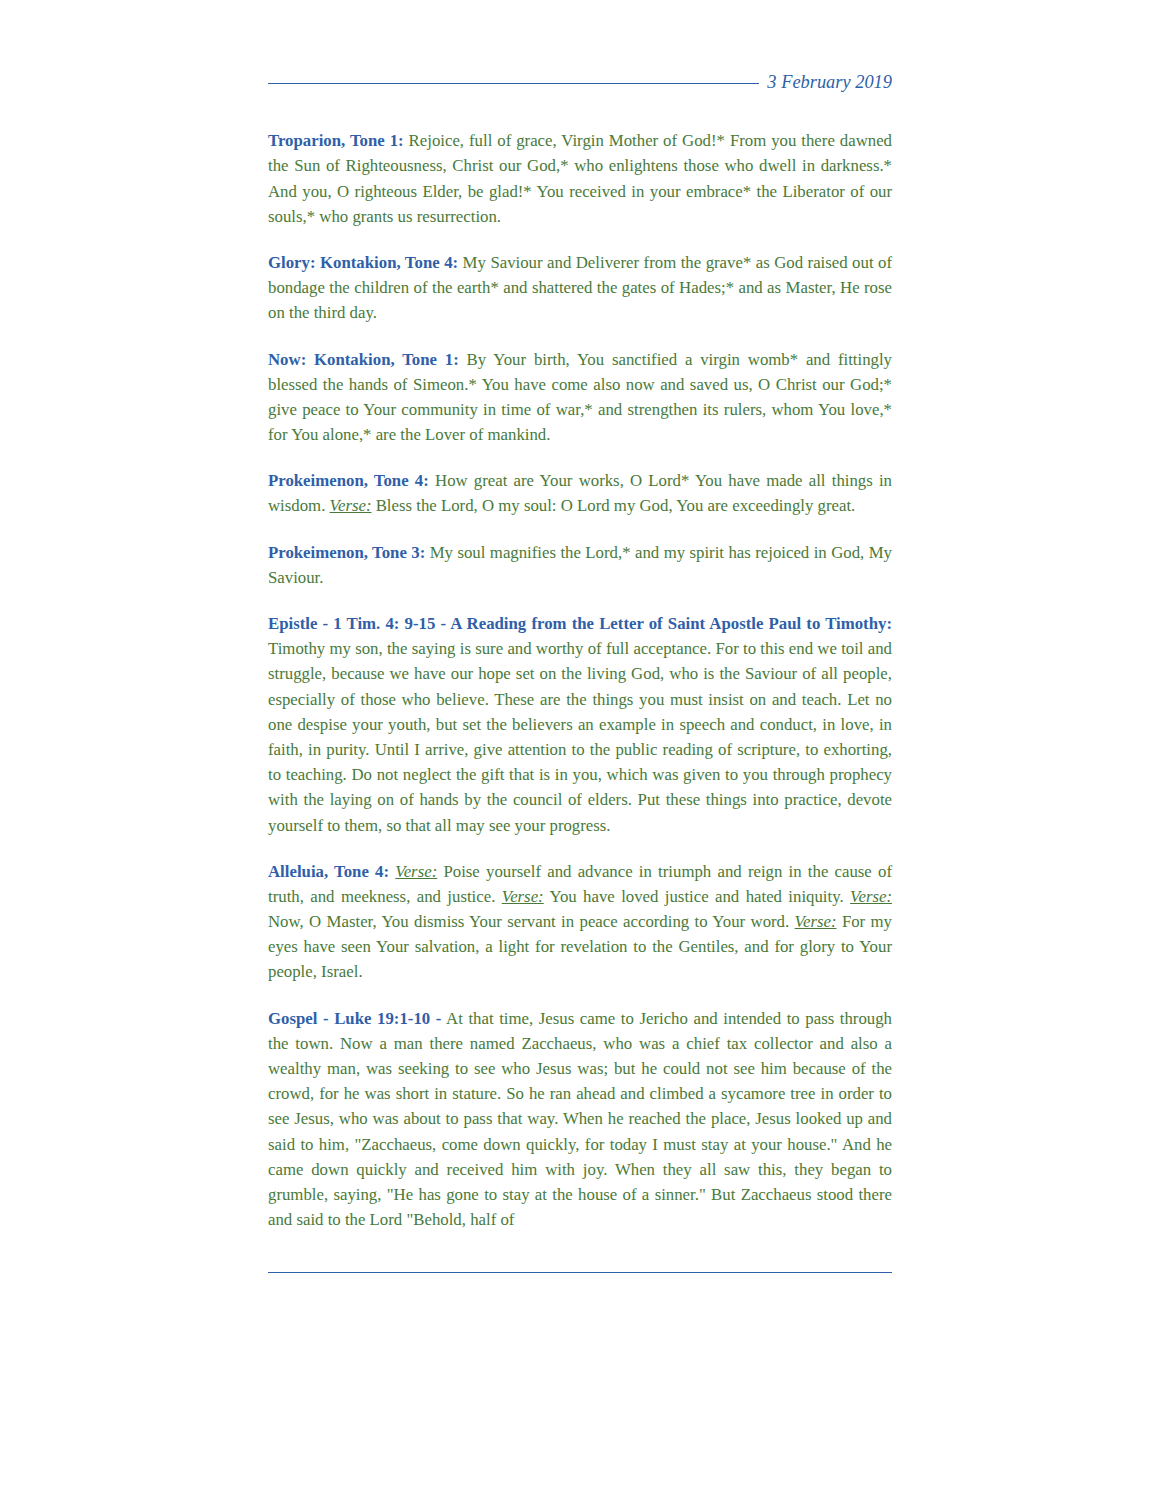3 February 2019
Troparion, Tone 1: Rejoice, full of grace, Virgin Mother of God!* From you there dawned the Sun of Righteousness, Christ our God,* who enlightens those who dwell in darkness.* And you, O righteous Elder, be glad!* You received in your embrace* the Liberator of our souls,* who grants us resurrection.
Glory: Kontakion, Tone 4: My Saviour and Deliverer from the grave* as God raised out of bondage the children of the earth* and shattered the gates of Hades;* and as Master, He rose on the third day.
Now: Kontakion, Tone 1: By Your birth, You sanctified a virgin womb* and fittingly blessed the hands of Simeon.* You have come also now and saved us, O Christ our God;* give peace to Your community in time of war,* and strengthen its rulers, whom You love,* for You alone,* are the Lover of mankind.
Prokeimenon, Tone 4: How great are Your works, O Lord* You have made all things in wisdom. Verse: Bless the Lord, O my soul: O Lord my God, You are exceedingly great.
Prokeimenon, Tone 3: My soul magnifies the Lord,* and my spirit has rejoiced in God, My Saviour.
Epistle - 1 Tim. 4: 9-15 - A Reading from the Letter of Saint Apostle Paul to Timothy: Timothy my son, the saying is sure and worthy of full acceptance. For to this end we toil and struggle, because we have our hope set on the living God, who is the Saviour of all people, especially of those who believe. These are the things you must insist on and teach. Let no one despise your youth, but set the believers an example in speech and conduct, in love, in faith, in purity. Until I arrive, give attention to the public reading of scripture, to exhorting, to teaching. Do not neglect the gift that is in you, which was given to you through prophecy with the laying on of hands by the council of elders. Put these things into practice, devote yourself to them, so that all may see your progress.
Alleluia, Tone 4: Verse: Poise yourself and advance in triumph and reign in the cause of truth, and meekness, and justice. Verse: You have loved justice and hated iniquity. Verse: Now, O Master, You dismiss Your servant in peace according to Your word. Verse: For my eyes have seen Your salvation, a light for revelation to the Gentiles, and for glory to Your people, Israel.
Gospel - Luke 19:1-10 - At that time, Jesus came to Jericho and intended to pass through the town. Now a man there named Zacchaeus, who was a chief tax collector and also a wealthy man, was seeking to see who Jesus was; but he could not see him because of the crowd, for he was short in stature. So he ran ahead and climbed a sycamore tree in order to see Jesus, who was about to pass that way. When he reached the place, Jesus looked up and said to him, "Zacchaeus, come down quickly, for today I must stay at your house." And he came down quickly and received him with joy. When they all saw this, they began to grumble, saying, "He has gone to stay at the house of a sinner." But Zacchaeus stood there and said to the Lord "Behold, half of